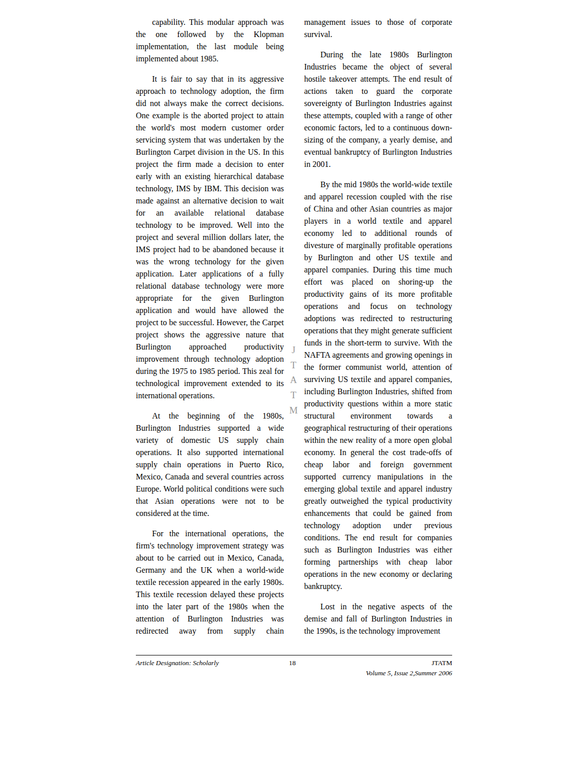J
T
A
T
M
capability. This modular approach was the one followed by the Klopman implementation, the last module being implemented about 1985.
It is fair to say that in its aggressive approach to technology adoption, the firm did not always make the correct decisions. One example is the aborted project to attain the world's most modern customer order servicing system that was undertaken by the Burlington Carpet division in the US. In this project the firm made a decision to enter early with an existing hierarchical database technology, IMS by IBM. This decision was made against an alternative decision to wait for an available relational database technology to be improved. Well into the project and several million dollars later, the IMS project had to be abandoned because it was the wrong technology for the given application. Later applications of a fully relational database technology were more appropriate for the given Burlington application and would have allowed the project to be successful. However, the Carpet project shows the aggressive nature that Burlington approached productivity improvement through technology adoption during the 1975 to 1985 period. This zeal for technological improvement extended to its international operations.
At the beginning of the 1980s, Burlington Industries supported a wide variety of domestic US supply chain operations. It also supported international supply chain operations in Puerto Rico, Mexico, Canada and several countries across Europe. World political conditions were such that Asian operations were not to be considered at the time.
For the international operations, the firm's technology improvement strategy was about to be carried out in Mexico, Canada, Germany and the UK when a world-wide textile recession appeared in the early 1980s. This textile recession delayed these projects into the later part of the 1980s when the attention of Burlington Industries was redirected away from supply chain management issues to those of corporate survival.
During the late 1980s Burlington Industries became the object of several hostile takeover attempts. The end result of actions taken to guard the corporate sovereignty of Burlington Industries against these attempts, coupled with a range of other economic factors, led to a continuous down-sizing of the company, a yearly demise, and eventual bankruptcy of Burlington Industries in 2001.
By the mid 1980s the world-wide textile and apparel recession coupled with the rise of China and other Asian countries as major players in a world textile and apparel economy led to additional rounds of divesture of marginally profitable operations by Burlington and other US textile and apparel companies. During this time much effort was placed on shoring-up the productivity gains of its more profitable operations and focus on technology adoptions was redirected to restructuring operations that they might generate sufficient funds in the short-term to survive. With the NAFTA agreements and growing openings in the former communist world, attention of surviving US textile and apparel companies, including Burlington Industries, shifted from productivity questions within a more static structural environment towards a geographical restructuring of their operations within the new reality of a more open global economy. In general the cost trade-offs of cheap labor and foreign government supported currency manipulations in the emerging global textile and apparel industry greatly outweighed the typical productivity enhancements that could be gained from technology adoption under previous conditions. The end result for companies such as Burlington Industries was either forming partnerships with cheap labor operations in the new economy or declaring bankruptcy.
Lost in the negative aspects of the demise and fall of Burlington Industries in the 1990s, is the technology improvement
Article Designation: Scholarly
18
JTATM
Volume 5, Issue 2,Summer 2006